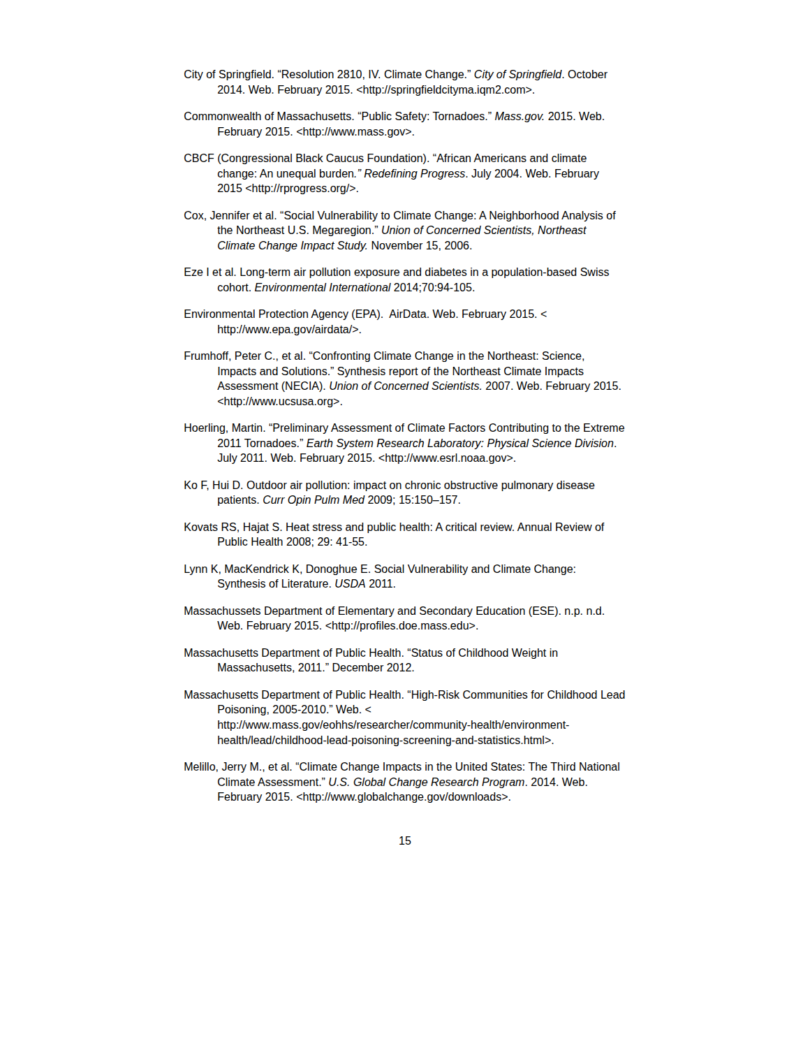City of Springfield. “Resolution 2810, IV. Climate Change.” City of Springfield. October 2014. Web. February 2015. <http://springfieldcityma.iqm2.com>.
Commonwealth of Massachusetts. “Public Safety: Tornadoes.” Mass.gov. 2015. Web. February 2015. <http://www.mass.gov>.
CBCF (Congressional Black Caucus Foundation). “African Americans and climate change: An unequal burden.” Redefining Progress. July 2004. Web. February 2015 <http://rprogress.org/>.
Cox, Jennifer et al. “Social Vulnerability to Climate Change: A Neighborhood Analysis of the Northeast U.S. Megaregion.” Union of Concerned Scientists, Northeast Climate Change Impact Study. November 15, 2006.
Eze I et al. Long-term air pollution exposure and diabetes in a population-based Swiss cohort. Environmental International 2014;70:94-105.
Environmental Protection Agency (EPA). AirData. Web. February 2015. < http://www.epa.gov/airdata/>.
Frumhoff, Peter C., et al. “Confronting Climate Change in the Northeast: Science, Impacts and Solutions.” Synthesis report of the Northeast Climate Impacts Assessment (NECIA). Union of Concerned Scientists. 2007. Web. February 2015. <http://www.ucsusa.org>.
Hoerling, Martin. “Preliminary Assessment of Climate Factors Contributing to the Extreme 2011 Tornadoes.” Earth System Research Laboratory: Physical Science Division. July 2011. Web. February 2015. <http://www.esrl.noaa.gov>.
Ko F, Hui D. Outdoor air pollution: impact on chronic obstructive pulmonary disease patients. Curr Opin Pulm Med 2009; 15:150–157.
Kovats RS, Hajat S. Heat stress and public health: A critical review. Annual Review of Public Health 2008; 29: 41-55.
Lynn K, MacKendrick K, Donoghue E. Social Vulnerability and Climate Change: Synthesis of Literature. USDA 2011.
Massachussets Department of Elementary and Secondary Education (ESE). n.p. n.d. Web. February 2015. <http://profiles.doe.mass.edu>.
Massachusetts Department of Public Health. “Status of Childhood Weight in Massachusetts, 2011.” December 2012.
Massachusetts Department of Public Health. “High-Risk Communities for Childhood Lead Poisoning, 2005-2010.” Web. < http://www.mass.gov/eohhs/researcher/community-health/environment-health/lead/childhood-lead-poisoning-screening-and-statistics.html>.
Melillo, Jerry M., et al. “Climate Change Impacts in the United States: The Third National Climate Assessment.” U.S. Global Change Research Program. 2014. Web. February 2015. <http://www.globalchange.gov/downloads>.
15